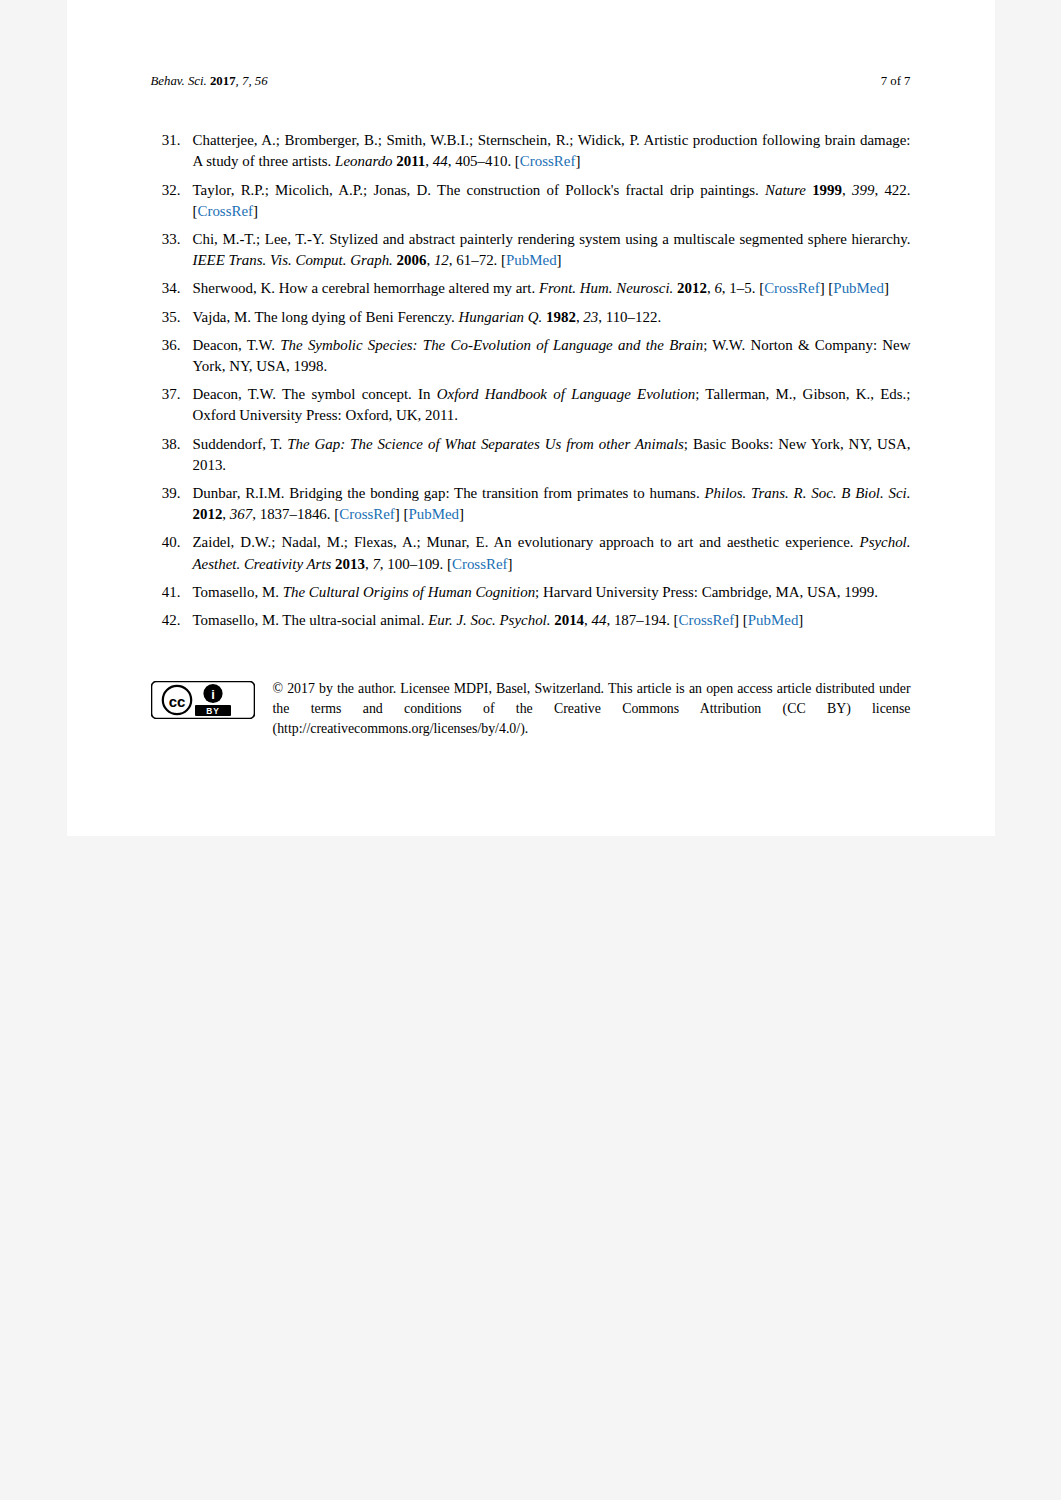Behav. Sci. 2017, 7, 56
7 of 7
31. Chatterjee, A.; Bromberger, B.; Smith, W.B.I.; Sternschein, R.; Widick, P. Artistic production following brain damage: A study of three artists. Leonardo 2011, 44, 405–410. [CrossRef]
32. Taylor, R.P.; Micolich, A.P.; Jonas, D. The construction of Pollock's fractal drip paintings. Nature 1999, 399, 422. [CrossRef]
33. Chi, M.-T.; Lee, T.-Y. Stylized and abstract painterly rendering system using a multiscale segmented sphere hierarchy. IEEE Trans. Vis. Comput. Graph. 2006, 12, 61–72. [PubMed]
34. Sherwood, K. How a cerebral hemorrhage altered my art. Front. Hum. Neurosci. 2012, 6, 1–5. [CrossRef] [PubMed]
35. Vajda, M. The long dying of Beni Ferenczy. Hungarian Q. 1982, 23, 110–122.
36. Deacon, T.W. The Symbolic Species: The Co-Evolution of Language and the Brain; W.W. Norton & Company: New York, NY, USA, 1998.
37. Deacon, T.W. The symbol concept. In Oxford Handbook of Language Evolution; Tallerman, M., Gibson, K., Eds.; Oxford University Press: Oxford, UK, 2011.
38. Suddendorf, T. The Gap: The Science of What Separates Us from other Animals; Basic Books: New York, NY, USA, 2013.
39. Dunbar, R.I.M. Bridging the bonding gap: The transition from primates to humans. Philos. Trans. R. Soc. B Biol. Sci. 2012, 367, 1837–1846. [CrossRef] [PubMed]
40. Zaidel, D.W.; Nadal, M.; Flexas, A.; Munar, E. An evolutionary approach to art and aesthetic experience. Psychol. Aesthet. Creativity Arts 2013, 7, 100–109. [CrossRef]
41. Tomasello, M. The Cultural Origins of Human Cognition; Harvard University Press: Cambridge, MA, USA, 1999.
42. Tomasello, M. The ultra-social animal. Eur. J. Soc. Psychol. 2014, 44, 187–194. [CrossRef] [PubMed]
cc i BY
© 2017 by the author. Licensee MDPI, Basel, Switzerland. This article is an open access article distributed under the terms and conditions of the Creative Commons Attribution (CC BY) license (http://creativecommons.org/licenses/by/4.0/).